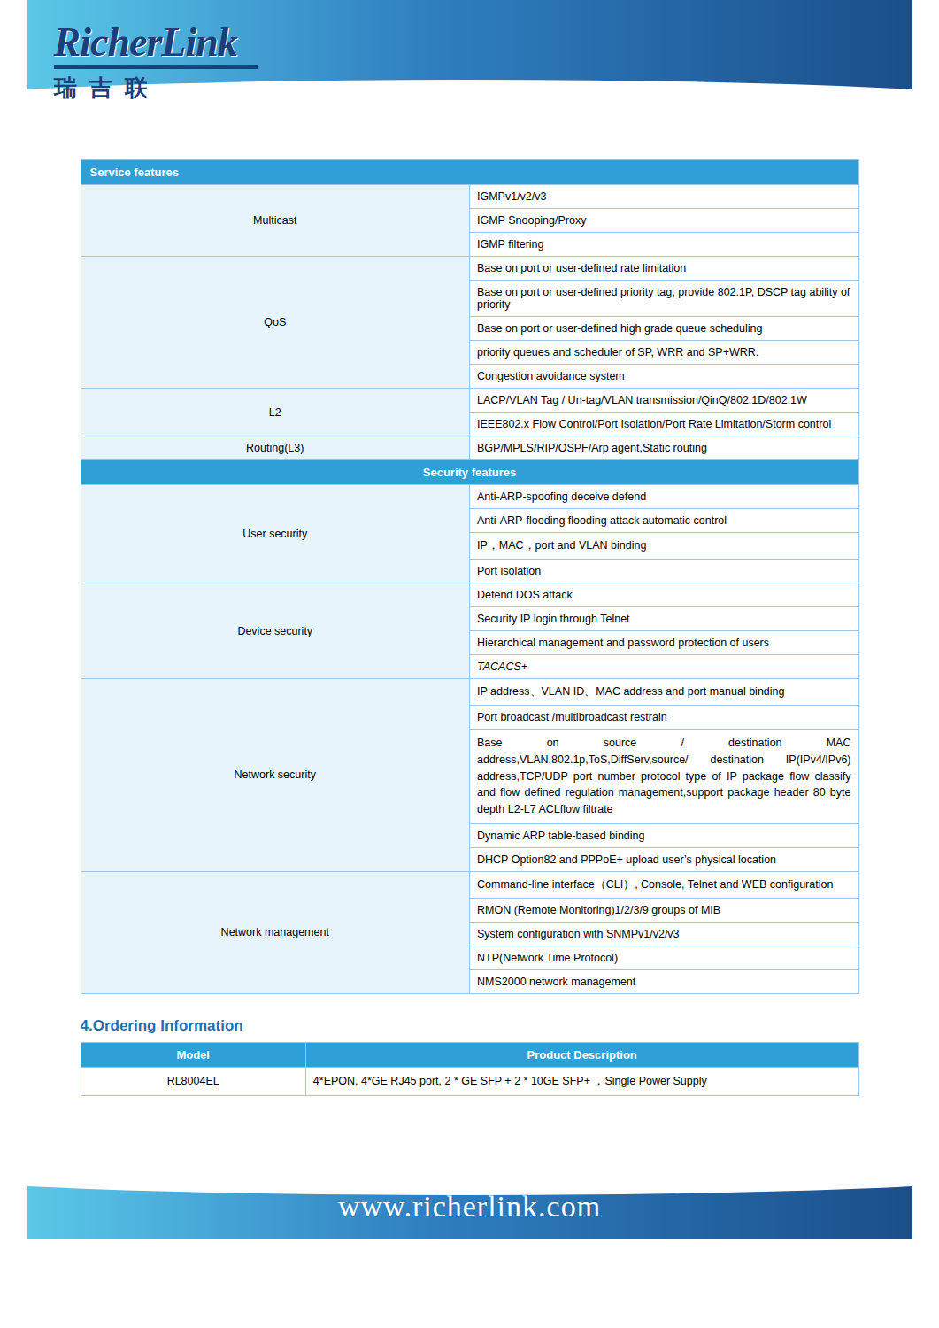RicherLink
瑞吉联
| Service features |
| --- |
| Multicast | IGMPv1/v2/v3 |
| IGMP Snooping/Proxy |
| IGMP filtering |
| QoS | Base on port or user-defined rate limitation |
| Base on port or user-defined priority tag, provide 802.1P, DSCP tag ability of priority |
| Base on port or user-defined high grade queue scheduling |
| priority queues and scheduler of SP, WRR and SP+WRR. |
| Congestion avoidance system |
| L2 | LACP/VLAN Tag / Un-tag/VLAN transmission/QinQ/802.1D/802.1W |
| IEEE802.x Flow Control/Port Isolation/Port Rate Limitation/Storm control |
| Routing(L3) | BGP/MPLS/RIP/OSPF/Arp agent,Static routing |
| Security features |
| User security | Anti-ARP-spoofing deceive defend |
| Anti-ARP-flooding flooding attack automatic control |
| IP，MAC，port and VLAN binding |
| Port isolation |
| Device security | Defend DOS attack |
| Security IP login through Telnet |
| Hierarchical management and password protection of users |
| TACACS+ |
| Network security | IP address、VLAN ID、MAC address and port manual binding |
| Port broadcast /multibroadcast restrain |
| Base on source / destination MAC address,VLAN,802.1p,ToS,DiffServ,source/ destination IP(IPv4/IPv6) address,TCP/UDP port number protocol type of IP package flow classify and flow defined regulation management,support package header 80 byte depth L2-L7 ACLflow filtrate |
| Dynamic ARP table-based binding |
| DHCP Option82 and PPPoE+ upload user’s physical location |
| Network management | Command-line interface（CLI）, Console, Telnet and WEB configuration |
| RMON (Remote Monitoring)1/2/3/9 groups of MIB |
| System configuration with SNMPv1/v2/v3 |
| NTP(Network Time Protocol) |
| NMS2000 network management |
4.Ordering Information
| Model | Product Description |
| --- | --- |
| RL8004EL | 4*EPON, 4*GE RJ45 port, 2 * GE SFP + 2 * 10GE SFP+ ，Single Power Supply |
www.richerlink.com